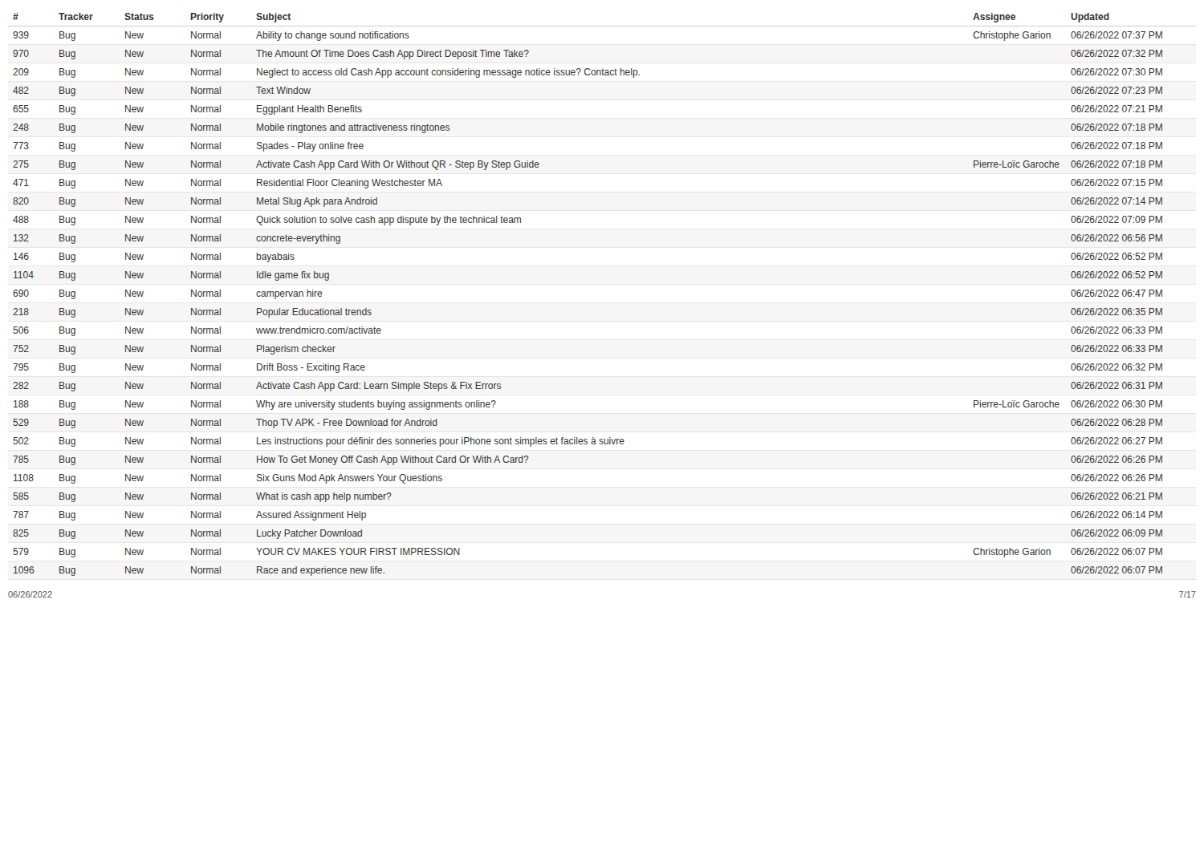| # | Tracker | Status | Priority | Subject | Assignee | Updated |
| --- | --- | --- | --- | --- | --- | --- |
| 939 | Bug | New | Normal | Ability to change sound notifications | Christophe Garion | 06/26/2022 07:37 PM |
| 970 | Bug | New | Normal | The Amount Of Time Does Cash App Direct Deposit Time Take? | | 06/26/2022 07:32 PM |
| 209 | Bug | New | Normal | Neglect to access old Cash App account considering message notice issue? Contact help. | | 06/26/2022 07:30 PM |
| 482 | Bug | New | Normal | Text Window | | 06/26/2022 07:23 PM |
| 655 | Bug | New | Normal | Eggplant Health Benefits | | 06/26/2022 07:21 PM |
| 248 | Bug | New | Normal | Mobile ringtones and attractiveness ringtones | | 06/26/2022 07:18 PM |
| 773 | Bug | New | Normal | Spades - Play online free | | 06/26/2022 07:18 PM |
| 275 | Bug | New | Normal | Activate Cash App Card With Or Without QR - Step By Step Guide | Pierre-Loïc Garoche | 06/26/2022 07:18 PM |
| 471 | Bug | New | Normal | Residential Floor Cleaning Westchester MA | | 06/26/2022 07:15 PM |
| 820 | Bug | New | Normal | Metal Slug Apk para Android | | 06/26/2022 07:14 PM |
| 488 | Bug | New | Normal | Quick solution to solve cash app dispute by the technical team | | 06/26/2022 07:09 PM |
| 132 | Bug | New | Normal | concrete-everything | | 06/26/2022 06:56 PM |
| 146 | Bug | New | Normal | bayabais | | 06/26/2022 06:52 PM |
| 1104 | Bug | New | Normal | Idle game fix bug | | 06/26/2022 06:52 PM |
| 690 | Bug | New | Normal | campervan hire | | 06/26/2022 06:47 PM |
| 218 | Bug | New | Normal | Popular Educational trends | | 06/26/2022 06:35 PM |
| 506 | Bug | New | Normal | www.trendmicro.com/activate | | 06/26/2022 06:33 PM |
| 752 | Bug | New | Normal | Plagerism checker | | 06/26/2022 06:33 PM |
| 795 | Bug | New | Normal | Drift Boss - Exciting Race | | 06/26/2022 06:32 PM |
| 282 | Bug | New | Normal | Activate Cash App Card: Learn Simple Steps & Fix Errors | | 06/26/2022 06:31 PM |
| 188 | Bug | New | Normal | Why are university students buying assignments online? | Pierre-Loïc Garoche | 06/26/2022 06:30 PM |
| 529 | Bug | New | Normal | Thop TV APK - Free Download for Android | | 06/26/2022 06:28 PM |
| 502 | Bug | New | Normal | Les instructions pour définir des sonneries pour iPhone sont simples et faciles à suivre | | 06/26/2022 06:27 PM |
| 785 | Bug | New | Normal | How To Get Money Off Cash App Without Card Or With A Card? | | 06/26/2022 06:26 PM |
| 1108 | Bug | New | Normal | Six Guns Mod Apk Answers Your Questions | | 06/26/2022 06:26 PM |
| 585 | Bug | New | Normal | What is cash app help number? | | 06/26/2022 06:21 PM |
| 787 | Bug | New | Normal | Assured Assignment Help | | 06/26/2022 06:14 PM |
| 825 | Bug | New | Normal | Lucky Patcher Download | | 06/26/2022 06:09 PM |
| 579 | Bug | New | Normal | YOUR CV MAKES YOUR FIRST IMPRESSION | Christophe Garion | 06/26/2022 06:07 PM |
| 1096 | Bug | New | Normal | Race and experience new life. | | 06/26/2022 06:07 PM |
06/26/2022 7/17